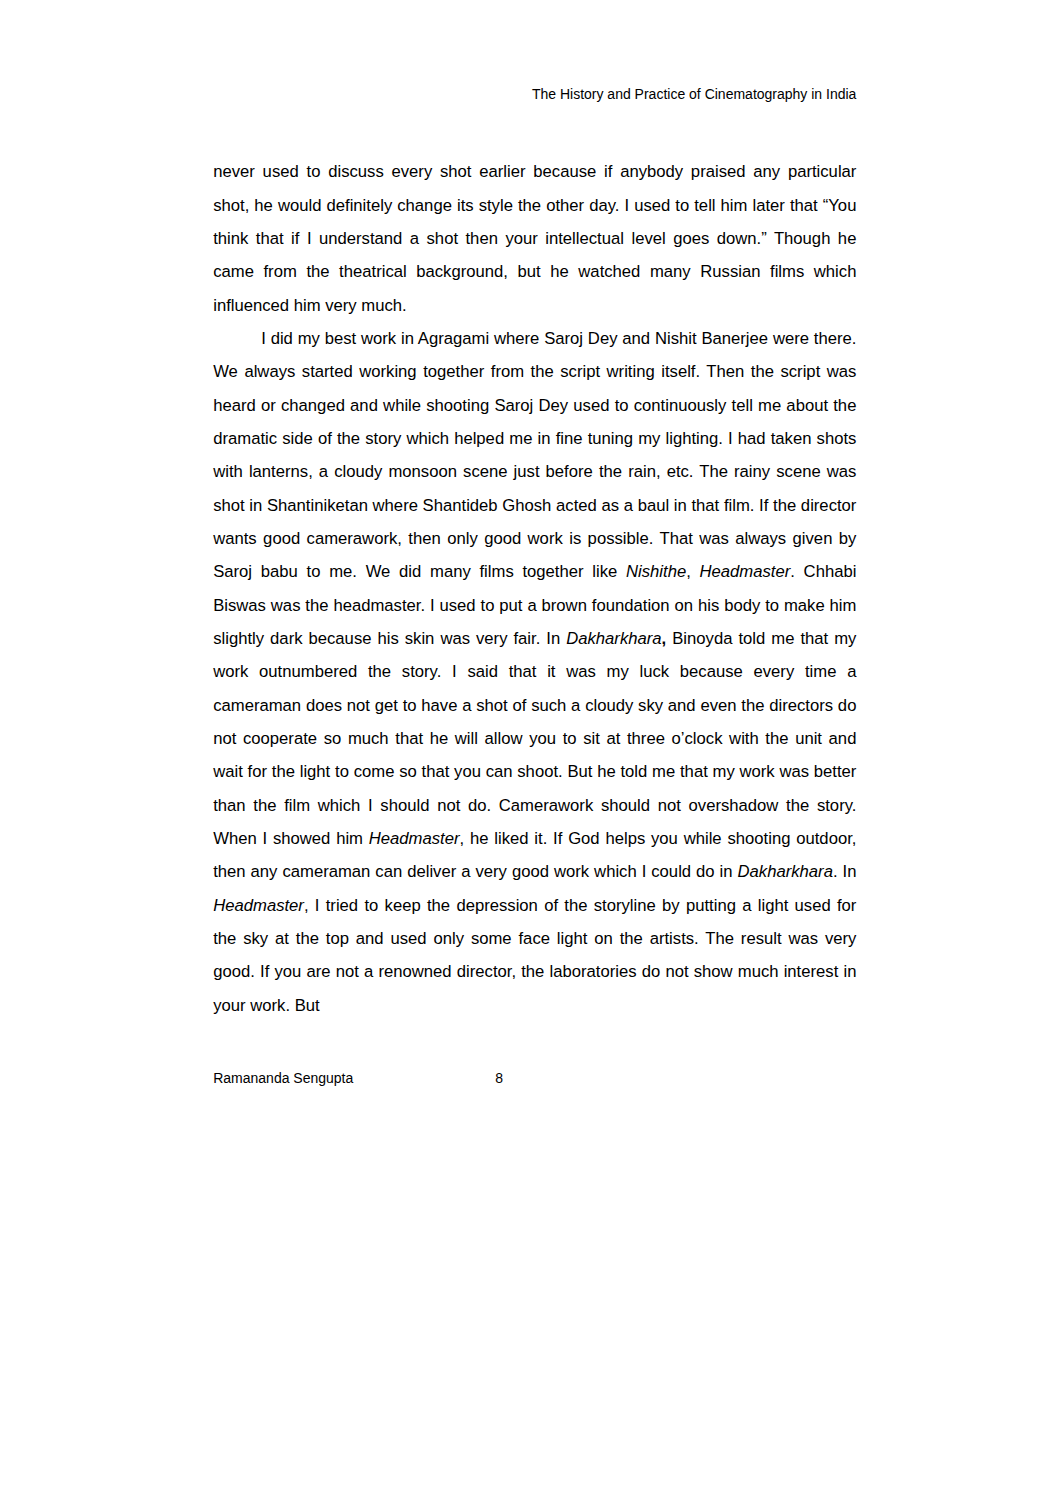The History and Practice of Cinematography in India
never used to discuss every shot earlier because if anybody praised any particular shot, he would definitely change its style the other day. I used to tell him later that “You think that if I understand a shot then your intellectual level goes down.” Though he came from the theatrical background, but he watched many Russian films which influenced him very much.
I did my best work in Agragami where Saroj Dey and Nishit Banerjee were there. We always started working together from the script writing itself. Then the script was heard or changed and while shooting Saroj Dey used to continuously tell me about the dramatic side of the story which helped me in fine tuning my lighting. I had taken shots with lanterns, a cloudy monsoon scene just before the rain, etc. The rainy scene was shot in Shantiniketan where Shantideb Ghosh acted as a baul in that film. If the director wants good camerawork, then only good work is possible. That was always given by Saroj babu to me. We did many films together like Nishithe, Headmaster. Chhabi Biswas was the headmaster. I used to put a brown foundation on his body to make him slightly dark because his skin was very fair. In Dakharkhara, Binoyda told me that my work outnumbered the story. I said that it was my luck because every time a cameraman does not get to have a shot of such a cloudy sky and even the directors do not cooperate so much that he will allow you to sit at three o’clock with the unit and wait for the light to come so that you can shoot. But he told me that my work was better than the film which I should not do. Camerawork should not overshadow the story. When I showed him Headmaster, he liked it. If God helps you while shooting outdoor, then any cameraman can deliver a very good work which I could do in Dakharkhara. In Headmaster, I tried to keep the depression of the storyline by putting a light used for the sky at the top and used only some face light on the artists. The result was very good. If you are not a renowned director, the laboratories do not show much interest in your work. But
Ramananda Sengupta
8